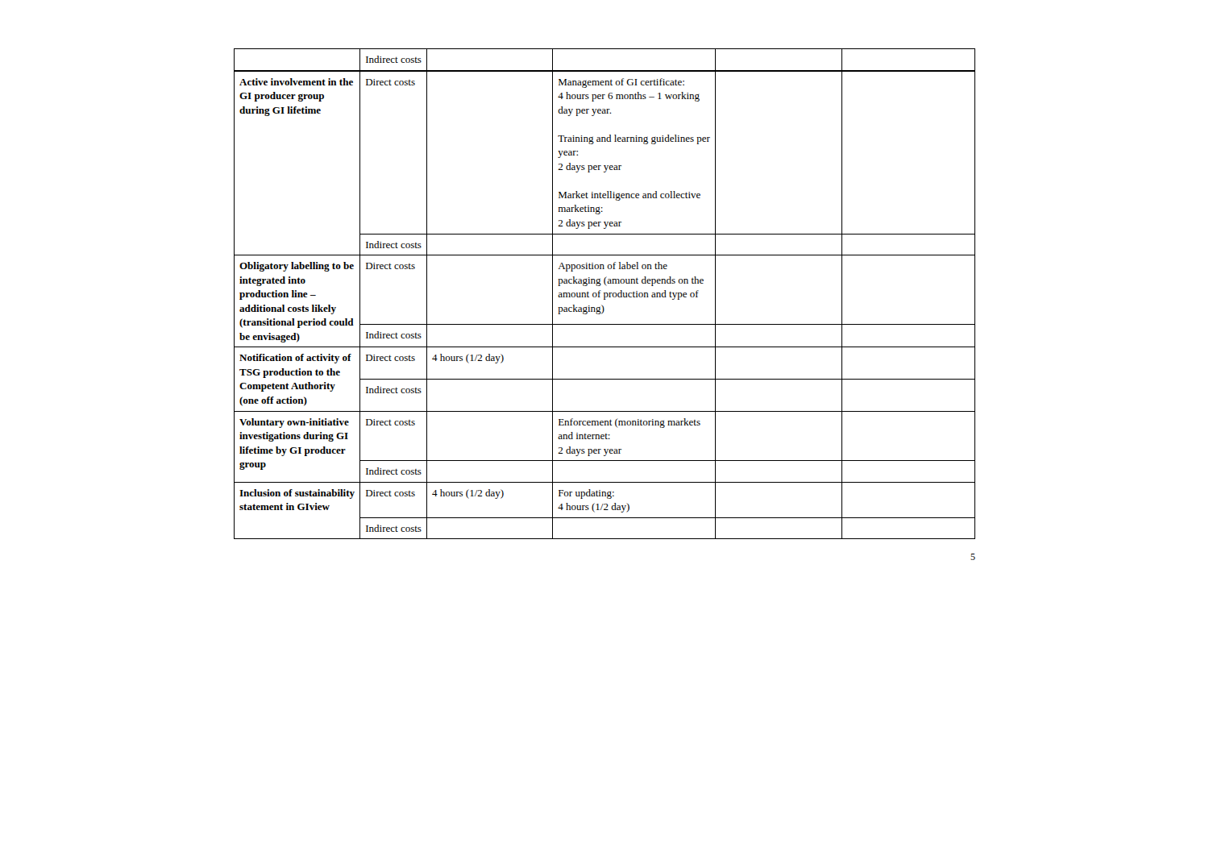| | Indirect costs | | | | |
| Active involvement in the GI producer group during GI lifetime | Direct costs | | Management of GI certificate: 4 hours per 6 months – 1 working day per year. Training and learning guidelines per year: 2 days per year Market intelligence and collective marketing: 2 days per year | | |
| Indirect costs | | | | |
| Obligatory labelling to be integrated into production line – additional costs likely (transitional period could be envisaged) | Direct costs | | Apposition of label on the packaging (amount depends on the amount of production and type of packaging) | | |
| Indirect costs | | | | |
| Notification of activity of TSG production to the Competent Authority (one off action) | Direct costs | 4 hours (1/2 day) | | | |
| Indirect costs | | | | |
| Voluntary own-initiative investigations during GI lifetime by GI producer group | Direct costs | | Enforcement (monitoring markets and internet: 2 days per year | | |
| Indirect costs | | | | |
| Inclusion of sustainability statement in GIview | Direct costs | 4 hours (1/2 day) | For updating: 4 hours (1/2 day) | | |
| Indirect costs | | | | |
5